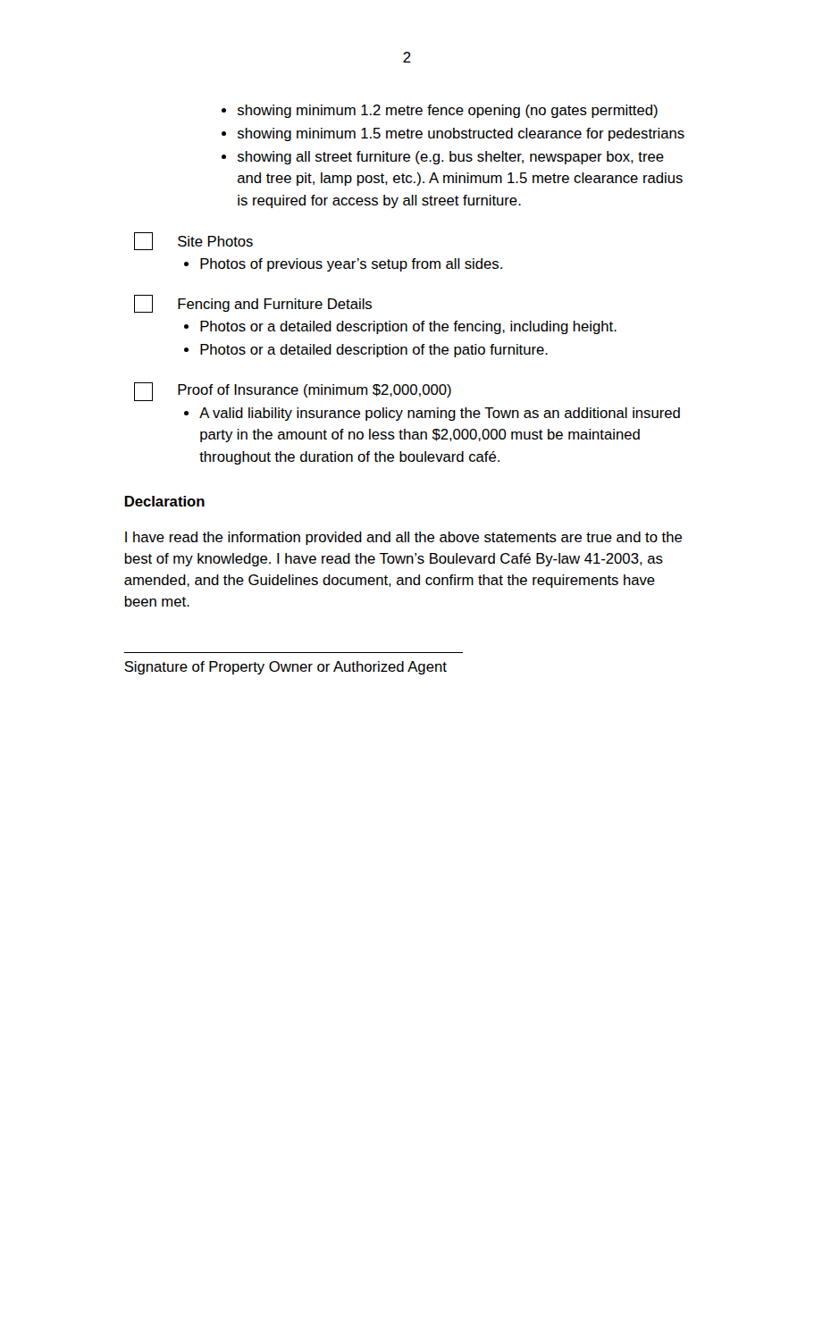2
showing minimum 1.2 metre fence opening (no gates permitted)
showing minimum 1.5 metre unobstructed clearance for pedestrians
showing all street furniture (e.g. bus shelter, newspaper box, tree and tree pit, lamp post, etc.). A minimum 1.5 metre clearance radius is required for access by all street furniture.
Site Photos
Photos of previous year’s setup from all sides.
Fencing and Furniture Details
Photos or a detailed description of the fencing, including height.
Photos or a detailed description of the patio furniture.
Proof of Insurance (minimum $2,000,000)
A valid liability insurance policy naming the Town as an additional insured party in the amount of no less than $2,000,000 must be maintained throughout the duration of the boulevard café.
Declaration
I have read the information provided and all the above statements are true and to the best of my knowledge. I have read the Town’s Boulevard Café By-law 41-2003, as amended, and the Guidelines document, and confirm that the requirements have been met.
Signature of Property Owner or Authorized Agent